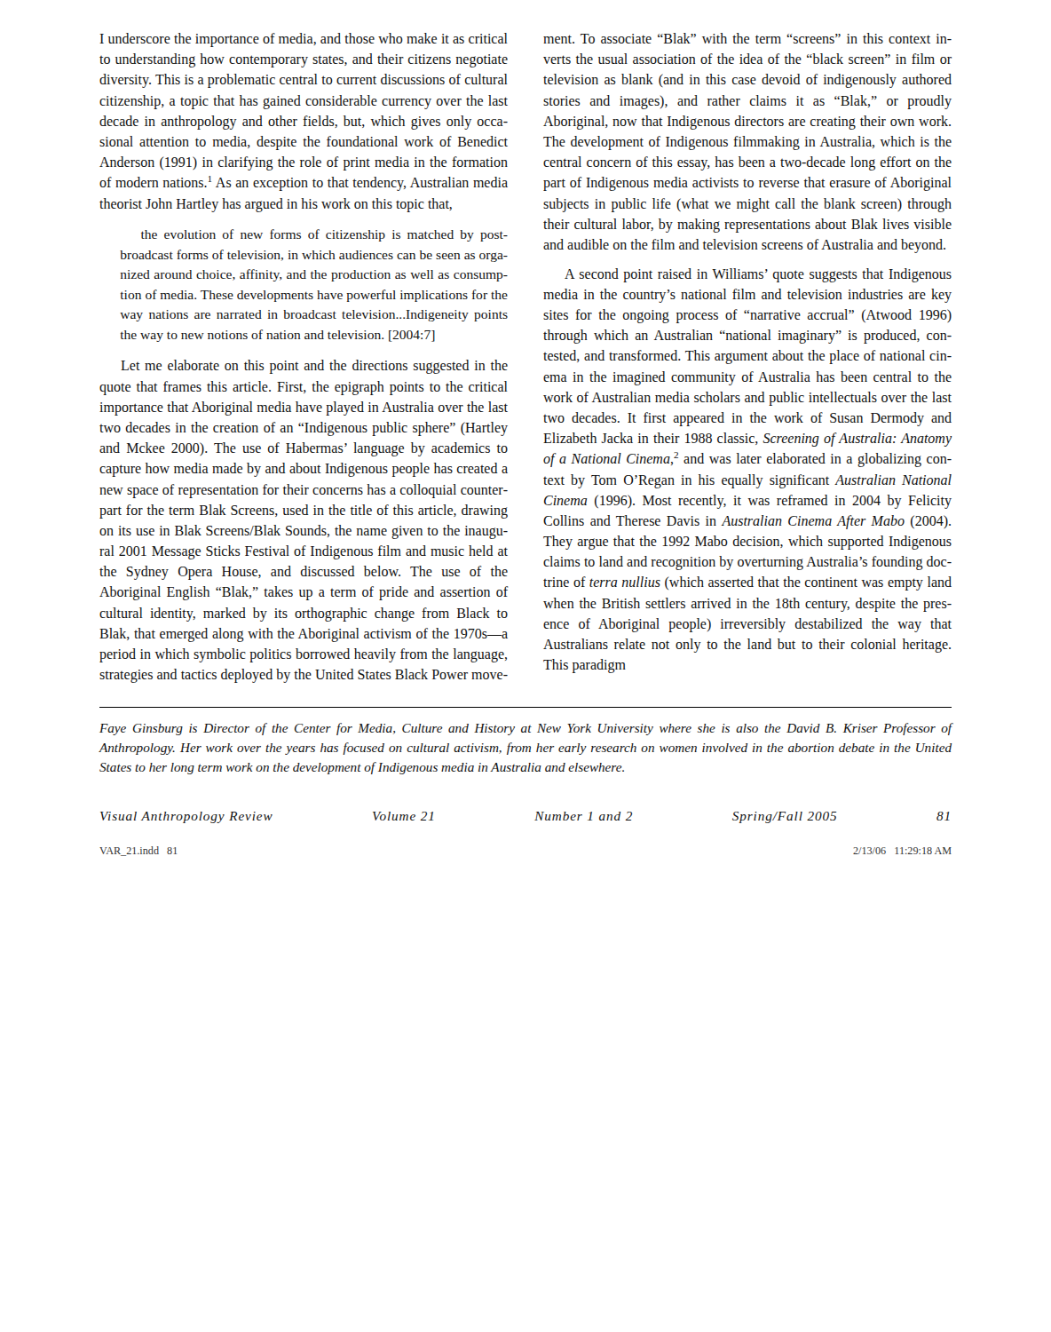I underscore the importance of media, and those who make it as critical to understanding how contemporary states, and their citizens negotiate diversity. This is a problematic central to current discussions of cultural citizenship, a topic that has gained considerable currency over the last decade in anthropology and other fields, but, which gives only occasional attention to media, despite the foundational work of Benedict Anderson (1991) in clarifying the role of print media in the formation of modern nations.1 As an exception to that tendency, Australian media theorist John Hartley has argued in his work on this topic that,
the evolution of new forms of citizenship is matched by post-broadcast forms of television, in which audiences can be seen as organized around choice, affinity, and the production as well as consumption of media. These developments have powerful implications for the way nations are narrated in broadcast television...Indigeneity points the way to new notions of nation and television. [2004:7]
Let me elaborate on this point and the directions suggested in the quote that frames this article. First, the epigraph points to the critical importance that Aboriginal media have played in Australia over the last two decades in the creation of an “Indigenous public sphere” (Hartley and Mckee 2000). The use of Habermas’ language by academics to capture how media made by and about Indigenous people has created a new space of representation for their concerns has a colloquial counterpart for the term Blak Screens, used in the title of this article, drawing on its use in Blak Screens/Blak Sounds, the name given to the inaugural 2001 Message Sticks Festival of Indigenous film and music held at the Sydney Opera House, and discussed below. The use of the Aboriginal English “Blak,” takes up a term of pride and assertion of cultural identity, marked by its orthographic change from Black to Blak, that emerged along with the Aboriginal activism of the 1970s—a period in which symbolic politics borrowed heavily from the language, strategies and tactics deployed by the United States Black Power movement. To associate “Blak” with the term “screens” in this context inverts the usual association of the idea of the “black screen” in film or television as blank (and in this case devoid of indigenously authored stories and images), and rather claims it as “Blak,” or proudly Aboriginal, now that Indigenous directors are creating their own work. The development of Indigenous filmmaking in Australia, which is the central concern of this essay, has been a two-decade long effort on the part of Indigenous media activists to reverse that erasure of Aboriginal subjects in public life (what we might call the blank screen) through their cultural labor, by making representations about Blak lives visible and audible on the film and television screens of Australia and beyond.
A second point raised in Williams’ quote suggests that Indigenous media in the country’s national film and television industries are key sites for the ongoing process of “narrative accrual” (Atwood 1996) through which an Australian “national imaginary” is produced, contested, and transformed. This argument about the place of national cinema in the imagined community of Australia has been central to the work of Australian media scholars and public intellectuals over the last two decades. It first appeared in the work of Susan Dermody and Elizabeth Jacka in their 1988 classic, Screening of Australia: Anatomy of a National Cinema,2 and was later elaborated in a globalizing context by Tom O’Regan in his equally significant Australian National Cinema (1996). Most recently, it was reframed in 2004 by Felicity Collins and Therese Davis in Australian Cinema After Mabo (2004). They argue that the 1992 Mabo decision, which supported Indigenous claims to land and recognition by overturning Australia’s founding doctrine of terra nullius (which asserted that the continent was empty land when the British settlers arrived in the 18th century, despite the presence of Aboriginal people) irreversibly destabilized the way that Australians relate not only to the land but to their colonial heritage. This paradigm
Faye Ginsburg is Director of the Center for Media, Culture and History at New York University where she is also the David B. Kriser Professor of Anthropology. Her work over the years has focused on cultural activism, from her early research on women involved in the abortion debate in the United States to her long term work on the development of Indigenous media in Australia and elsewhere.
Visual Anthropology Review Volume 21 Number 1 and 2 Spring/Fall 2005 81
VAR_21.indd 81 2/13/06 11:29:18 AM